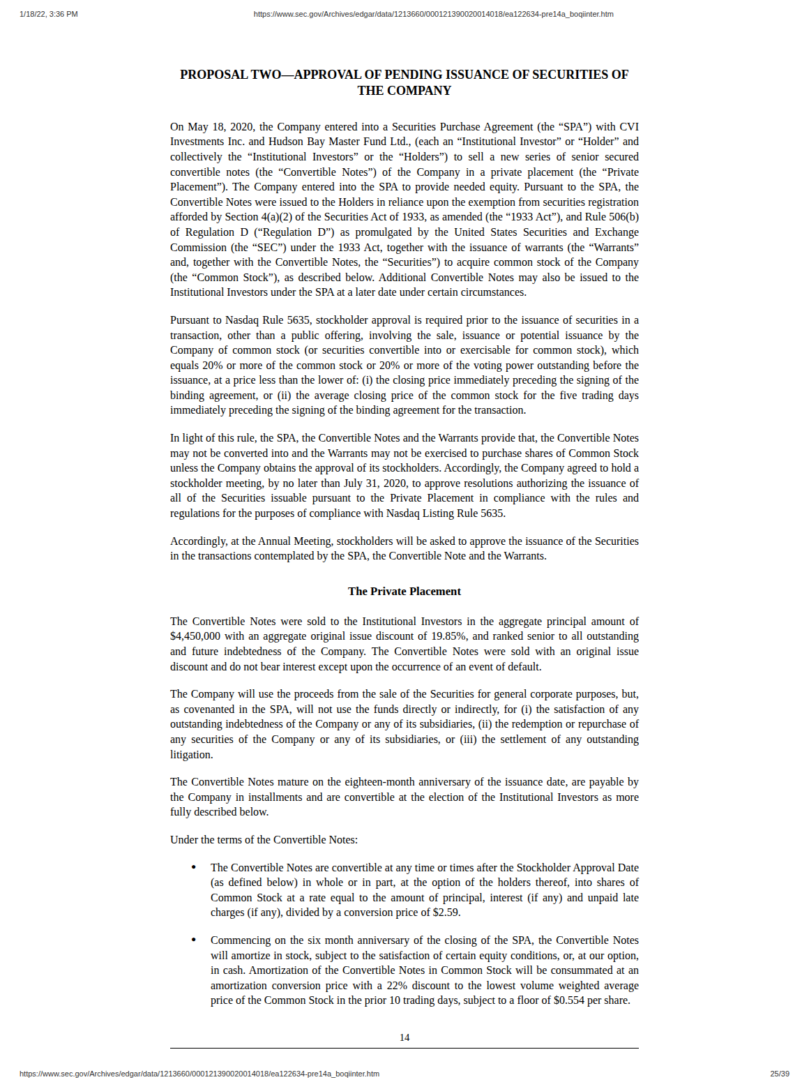1/18/22, 3:36 PM
https://www.sec.gov/Archives/edgar/data/1213660/000121390020014018/ea122634-pre14a_boqiinter.htm
PROPOSAL TWO—APPROVAL OF PENDING ISSUANCE OF SECURITIES OF THE COMPANY
On May 18, 2020, the Company entered into a Securities Purchase Agreement (the “SPA”) with CVI Investments Inc. and Hudson Bay Master Fund Ltd., (each an “Institutional Investor” or “Holder” and collectively the “Institutional Investors” or the “Holders”) to sell a new series of senior secured convertible notes (the “Convertible Notes”) of the Company in a private placement (the “Private Placement”). The Company entered into the SPA to provide needed equity. Pursuant to the SPA, the Convertible Notes were issued to the Holders in reliance upon the exemption from securities registration afforded by Section 4(a)(2) of the Securities Act of 1933, as amended (the “1933 Act”), and Rule 506(b) of Regulation D (“Regulation D”) as promulgated by the United States Securities and Exchange Commission (the “SEC”) under the 1933 Act, together with the issuance of warrants (the “Warrants” and, together with the Convertible Notes, the “Securities”) to acquire common stock of the Company (the “Common Stock”), as described below. Additional Convertible Notes may also be issued to the Institutional Investors under the SPA at a later date under certain circumstances.
Pursuant to Nasdaq Rule 5635, stockholder approval is required prior to the issuance of securities in a transaction, other than a public offering, involving the sale, issuance or potential issuance by the Company of common stock (or securities convertible into or exercisable for common stock), which equals 20% or more of the common stock or 20% or more of the voting power outstanding before the issuance, at a price less than the lower of: (i) the closing price immediately preceding the signing of the binding agreement, or (ii) the average closing price of the common stock for the five trading days immediately preceding the signing of the binding agreement for the transaction.
In light of this rule, the SPA, the Convertible Notes and the Warrants provide that, the Convertible Notes may not be converted into and the Warrants may not be exercised to purchase shares of Common Stock unless the Company obtains the approval of its stockholders. Accordingly, the Company agreed to hold a stockholder meeting, by no later than July 31, 2020, to approve resolutions authorizing the issuance of all of the Securities issuable pursuant to the Private Placement in compliance with the rules and regulations for the purposes of compliance with Nasdaq Listing Rule 5635.
Accordingly, at the Annual Meeting, stockholders will be asked to approve the issuance of the Securities in the transactions contemplated by the SPA, the Convertible Note and the Warrants.
The Private Placement
The Convertible Notes were sold to the Institutional Investors in the aggregate principal amount of $4,450,000 with an aggregate original issue discount of 19.85%, and ranked senior to all outstanding and future indebtedness of the Company. The Convertible Notes were sold with an original issue discount and do not bear interest except upon the occurrence of an event of default.
The Company will use the proceeds from the sale of the Securities for general corporate purposes, but, as covenanted in the SPA, will not use the funds directly or indirectly, for (i) the satisfaction of any outstanding indebtedness of the Company or any of its subsidiaries, (ii) the redemption or repurchase of any securities of the Company or any of its subsidiaries, or (iii) the settlement of any outstanding litigation.
The Convertible Notes mature on the eighteen-month anniversary of the issuance date, are payable by the Company in installments and are convertible at the election of the Institutional Investors as more fully described below.
Under the terms of the Convertible Notes:
The Convertible Notes are convertible at any time or times after the Stockholder Approval Date (as defined below) in whole or in part, at the option of the holders thereof, into shares of Common Stock at a rate equal to the amount of principal, interest (if any) and unpaid late charges (if any), divided by a conversion price of $2.59.
Commencing on the six month anniversary of the closing of the SPA, the Convertible Notes will amortize in stock, subject to the satisfaction of certain equity conditions, or, at our option, in cash. Amortization of the Convertible Notes in Common Stock will be consummated at an amortization conversion price with a 22% discount to the lowest volume weighted average price of the Common Stock in the prior 10 trading days, subject to a floor of $0.554 per share.
14
https://www.sec.gov/Archives/edgar/data/1213660/000121390020014018/ea122634-pre14a_boqiinter.htm
25/39